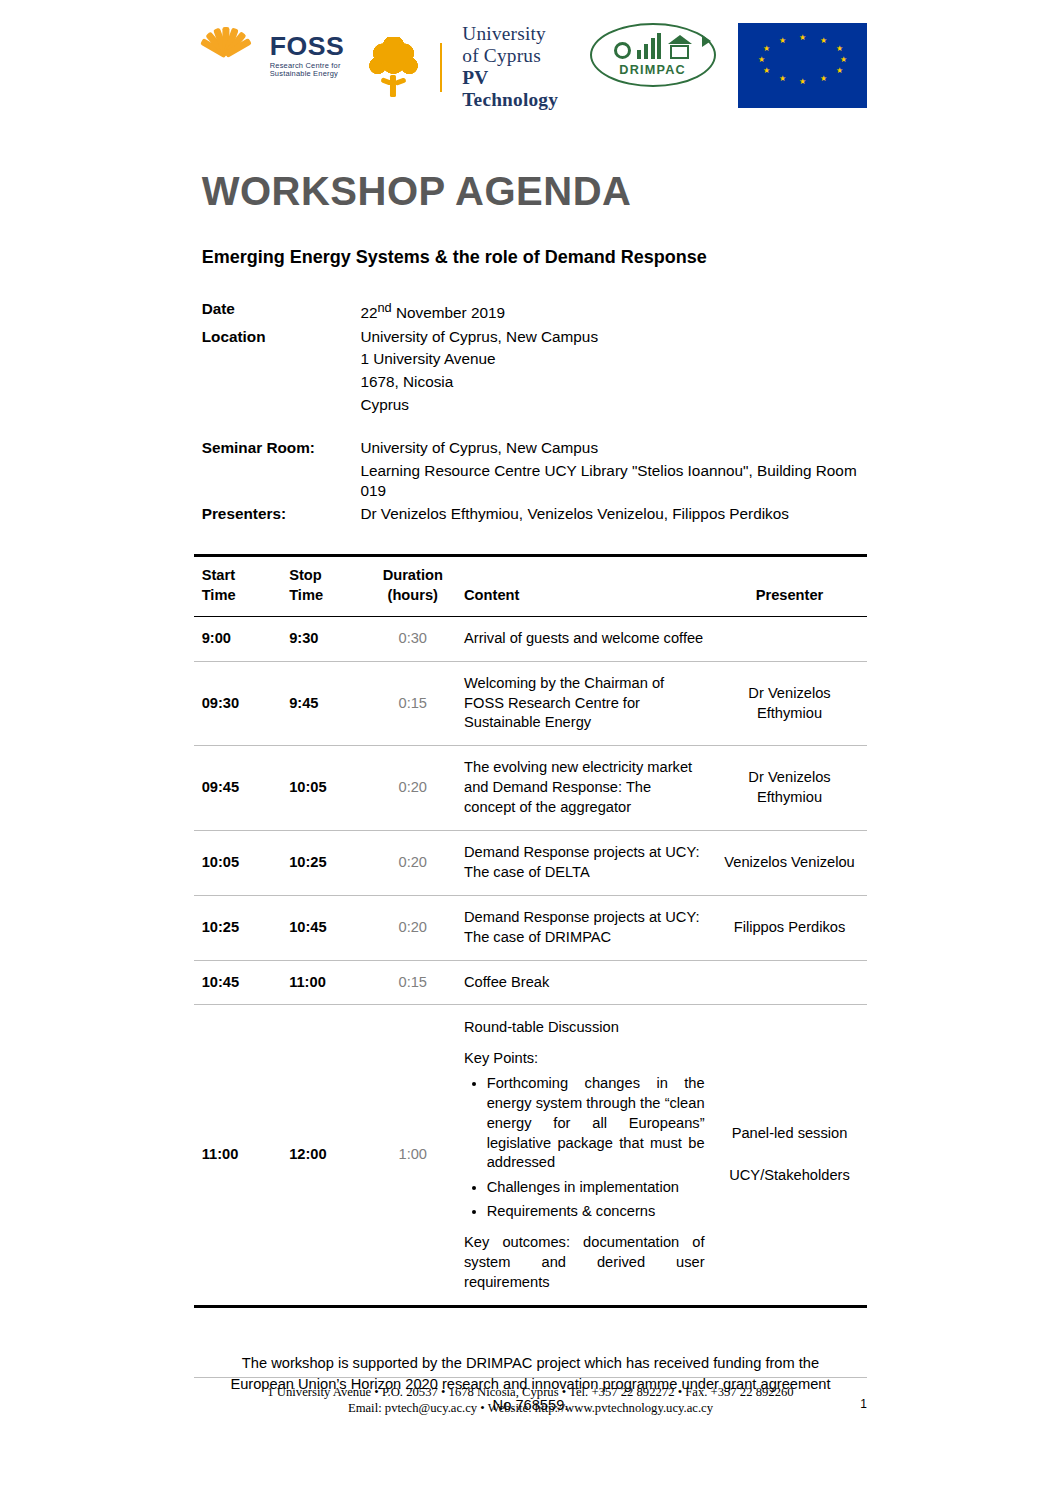FOSS
Research Centre for
Sustainable Energy
University of Cyprus
PV Technology
DRIMPAC
★ ★ ★ ★ ★ ★ ★ ★ ★ ★ ★ ★
WORKSHOP AGENDA
Emerging Energy Systems & the role of Demand Response
| Date | 22 nd November 2019 |
| Location | University of Cyprus, New Campus |
| | 1 University Avenue |
| | 1678, Nicosia |
| | Cyprus |
| Seminar Room: | University of Cyprus, New Campus |
| | Learning Resource Centre UCY Library "Stelios Ioannou", Building Room 019 |
| Presenters: | Dr Venizelos Efthymiou, Venizelos Venizelou, Filippos Perdikos |
| Start Time | Stop Time | Duration (hours) | Content | Presenter |
| --- | --- | --- | --- | --- |
| 9:00 | 9:30 | 0:30 | Arrival of guests and welcome coffee | |
| 09:30 | 9:45 | 0:15 | Welcoming by the Chairman of FOSS Research Centre for Sustainable Energy | Dr Venizelos Efthymiou |
| 09:45 | 10:05 | 0:20 | The evolving new electricity market and Demand Response: The concept of the aggregator | Dr Venizelos Efthymiou |
| 10:05 | 10:25 | 0:20 | Demand Response projects at UCY: The case of DELTA | Venizelos Venizelou |
| 10:25 | 10:45 | 0:20 | Demand Response projects at UCY: The case of DRIMPAC | Filippos Perdikos |
| 10:45 | 11:00 | 0:15 | Coffee Break | |
| 11:00 | 12:00 | 1:00 | Round-table Discussion Key Points: Forthcoming changes in the energy system through the “clean energy for all Europeans” legislative package that must be addressed Challenges in implementation Requirements & concerns Key outcomes: documentation of system and derived user requirements | Panel-led session UCY/Stakeholders |
The workshop is supported by the DRIMPAC project which has received funding from the European Union’s Horizon 2020 research and innovation programme under grant agreement No.768559.
1 University Avenue • P.O. 20537 • 1678 Nicosia, Cyprus • Tel. +357 22 892272 • Fax. +357 22 892260
Email: pvtech@ucy.ac.cy • Website: http://www.pvtechnology.ucy.ac.cy
1